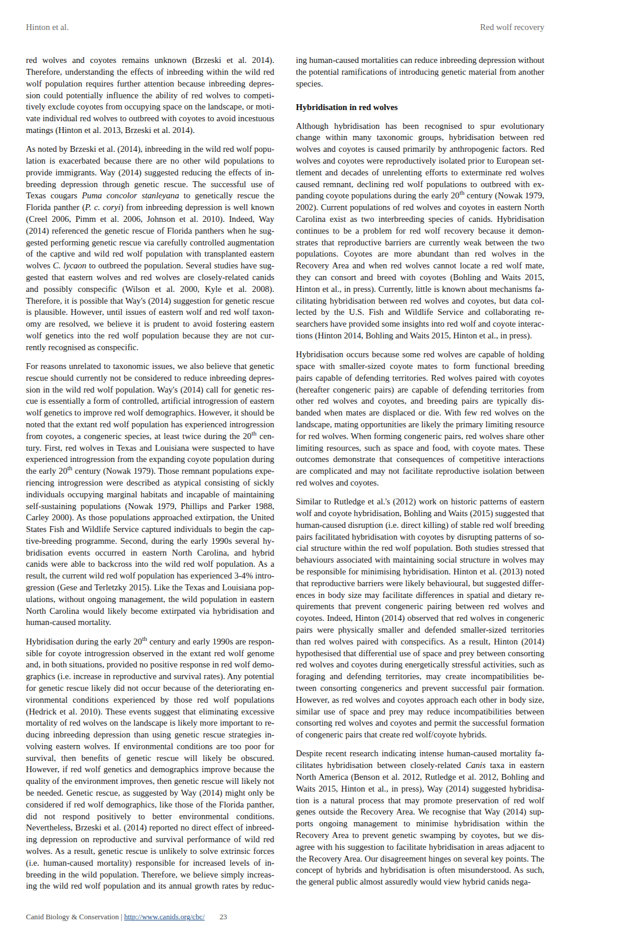Hinton et al.
Red wolf recovery
red wolves and coyotes remains unknown (Brzeski et al. 2014). Therefore, understanding the effects of inbreeding within the wild red wolf population requires further attention because inbreeding depression could potentially influence the ability of red wolves to competitively exclude coyotes from occupying space on the landscape, or motivate individual red wolves to outbreed with coyotes to avoid incestuous matings (Hinton et al. 2013, Brzeski et al. 2014).
As noted by Brzeski et al. (2014), inbreeding in the wild red wolf population is exacerbated because there are no other wild populations to provide immigrants. Way (2014) suggested reducing the effects of inbreeding depression through genetic rescue. The successful use of Texas cougars Puma concolor stanleyana to genetically rescue the Florida panther (P. c. coryi) from inbreeding depression is well known (Creel 2006, Pimm et al. 2006, Johnson et al. 2010). Indeed, Way (2014) referenced the genetic rescue of Florida panthers when he suggested performing genetic rescue via carefully controlled augmentation of the captive and wild red wolf population with transplanted eastern wolves C. lycaon to outbreed the population. Several studies have suggested that eastern wolves and red wolves are closely-related canids and possibly conspecific (Wilson et al. 2000, Kyle et al. 2008). Therefore, it is possible that Way's (2014) suggestion for genetic rescue is plausible. However, until issues of eastern wolf and red wolf taxonomy are resolved, we believe it is prudent to avoid fostering eastern wolf genetics into the red wolf population because they are not currently recognised as conspecific.
For reasons unrelated to taxonomic issues, we also believe that genetic rescue should currently not be considered to reduce inbreeding depression in the wild red wolf population. Way's (2014) call for genetic rescue is essentially a form of controlled, artificial introgression of eastern wolf genetics to improve red wolf demographics. However, it should be noted that the extant red wolf population has experienced introgression from coyotes, a congeneric species, at least twice during the 20th century. First, red wolves in Texas and Louisiana were suspected to have experienced introgression from the expanding coyote population during the early 20th century (Nowak 1979). Those remnant populations experiencing introgression were described as atypical consisting of sickly individuals occupying marginal habitats and incapable of maintaining self-sustaining populations (Nowak 1979, Phillips and Parker 1988, Carley 2000). As those populations approached extirpation, the United States Fish and Wildlife Service captured individuals to begin the captive-breeding programme. Second, during the early 1990s several hybridisation events occurred in eastern North Carolina, and hybrid canids were able to backcross into the wild red wolf population. As a result, the current wild red wolf population has experienced 3-4% introgression (Gese and Terletzky 2015). Like the Texas and Louisiana populations, without ongoing management, the wild population in eastern North Carolina would likely become extirpated via hybridisation and human-caused mortality.
Hybridisation during the early 20th century and early 1990s are responsible for coyote introgression observed in the extant red wolf genome and, in both situations, provided no positive response in red wolf demographics (i.e. increase in reproductive and survival rates). Any potential for genetic rescue likely did not occur because of the deteriorating environmental conditions experienced by those red wolf populations (Hedrick et al. 2010). These events suggest that eliminating excessive mortality of red wolves on the landscape is likely more important to reducing inbreeding depression than using genetic rescue strategies involving eastern wolves. If environmental conditions are too poor for survival, then benefits of genetic rescue will likely be obscured. However, if red wolf genetics and demographics improve because the quality of the environment improves, then genetic rescue will likely not be needed. Genetic rescue, as suggested by Way (2014) might only be considered if red wolf demographics, like those of the Florida panther, did not respond positively to better environmental conditions. Nevertheless, Brzeski et al. (2014) reported no direct effect of inbreeding depression on reproductive and survival performance of wild red wolves. As a result, genetic rescue is unlikely to solve extrinsic forces (i.e. human-caused mortality) responsible for increased levels of inbreeding in the wild population. Therefore, we believe simply increasing the wild red wolf population and its annual growth rates by reducing human-caused mortalities can reduce inbreeding depression without the potential ramifications of introducing genetic material from another species.
Hybridisation in red wolves
Although hybridisation has been recognised to spur evolutionary change within many taxonomic groups, hybridisation between red wolves and coyotes is caused primarily by anthropogenic factors. Red wolves and coyotes were reproductively isolated prior to European settlement and decades of unrelenting efforts to exterminate red wolves caused remnant, declining red wolf populations to outbreed with expanding coyote populations during the early 20th century (Nowak 1979, 2002). Current populations of red wolves and coyotes in eastern North Carolina exist as two interbreeding species of canids. Hybridisation continues to be a problem for red wolf recovery because it demonstrates that reproductive barriers are currently weak between the two populations. Coyotes are more abundant than red wolves in the Recovery Area and when red wolves cannot locate a red wolf mate, they can consort and breed with coyotes (Bohling and Waits 2015, Hinton et al., in press). Currently, little is known about mechanisms facilitating hybridisation between red wolves and coyotes, but data collected by the U.S. Fish and Wildlife Service and collaborating researchers have provided some insights into red wolf and coyote interactions (Hinton 2014, Bohling and Waits 2015, Hinton et al., in press).
Hybridisation occurs because some red wolves are capable of holding space with smaller-sized coyote mates to form functional breeding pairs capable of defending territories. Red wolves paired with coyotes (hereafter congeneric pairs) are capable of defending territories from other red wolves and coyotes, and breeding pairs are typically disbanded when mates are displaced or die. With few red wolves on the landscape, mating opportunities are likely the primary limiting resource for red wolves. When forming congeneric pairs, red wolves share other limiting resources, such as space and food, with coyote mates. These outcomes demonstrate that consequences of competitive interactions are complicated and may not facilitate reproductive isolation between red wolves and coyotes.
Similar to Rutledge et al.'s (2012) work on historic patterns of eastern wolf and coyote hybridisation, Bohling and Waits (2015) suggested that human-caused disruption (i.e. direct killing) of stable red wolf breeding pairs facilitated hybridisation with coyotes by disrupting patterns of social structure within the red wolf population. Both studies stressed that behaviours associated with maintaining social structure in wolves may be responsible for minimising hybridisation. Hinton et al. (2013) noted that reproductive barriers were likely behavioural, but suggested differences in body size may facilitate differences in spatial and dietary requirements that prevent congeneric pairing between red wolves and coyotes. Indeed, Hinton (2014) observed that red wolves in congeneric pairs were physically smaller and defended smaller-sized territories than red wolves paired with conspecifics. As a result, Hinton (2014) hypothesised that differential use of space and prey between consorting red wolves and coyotes during energetically stressful activities, such as foraging and defending territories, may create incompatibilities between consorting congenerics and prevent successful pair formation. However, as red wolves and coyotes approach each other in body size, similar use of space and prey may reduce incompatibilities between consorting red wolves and coyotes and permit the successful formation of congeneric pairs that create red wolf/coyote hybrids.
Despite recent research indicating intense human-caused mortality facilitates hybridisation between closely-related Canis taxa in eastern North America (Benson et al. 2012, Rutledge et al. 2012, Bohling and Waits 2015, Hinton et al., in press), Way (2014) suggested hybridisation is a natural process that may promote preservation of red wolf genes outside the Recovery Area. We recognise that Way (2014) supports ongoing management to minimise hybridisation within the Recovery Area to prevent genetic swamping by coyotes, but we disagree with his suggestion to facilitate hybridisation in areas adjacent to the Recovery Area. Our disagreement hinges on several key points. The concept of hybrids and hybridisation is often misunderstood. As such, the general public almost assuredly would view hybrid canids nega-
Canid Biology & Conservation | http://www.canids.org/cbc/ 23